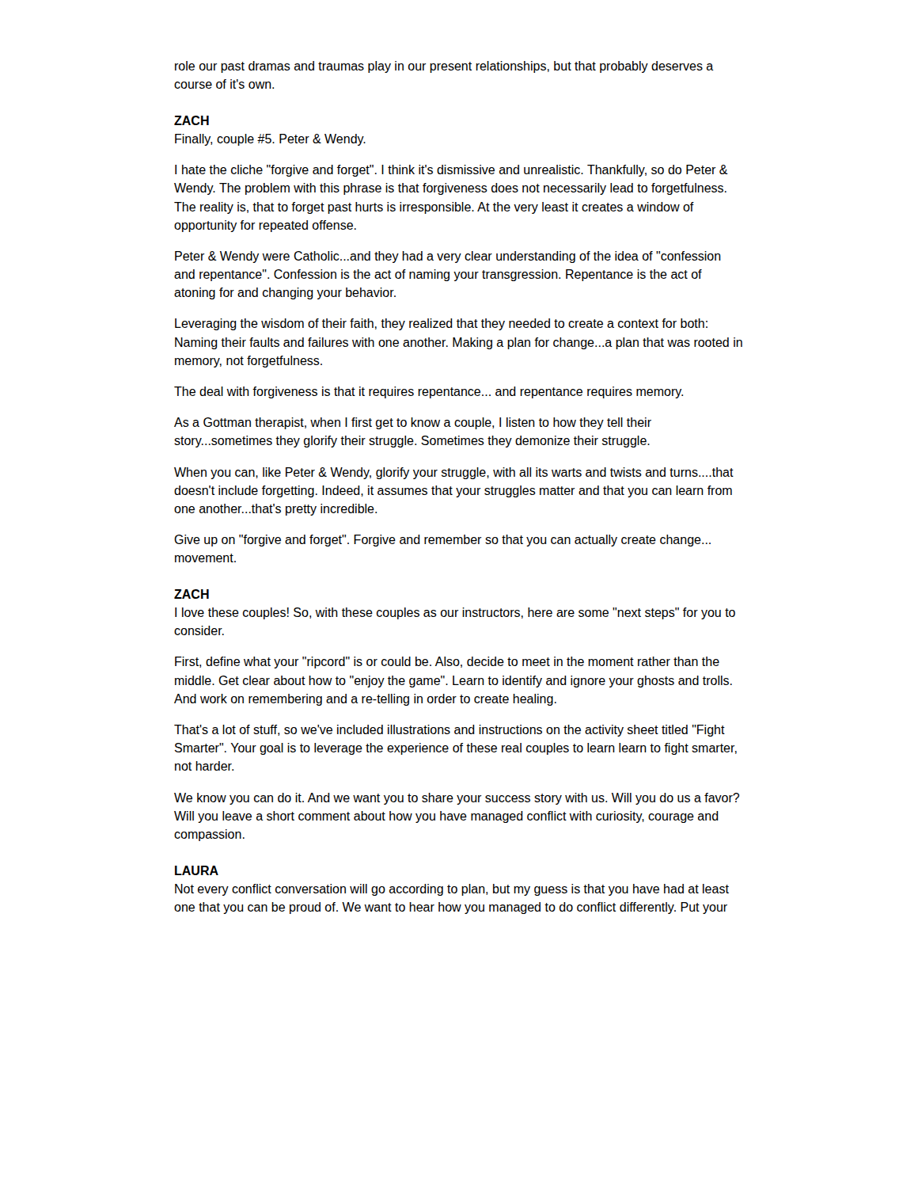role our past dramas and traumas play in our present relationships, but that probably deserves a course of it's own.
ZACH
Finally, couple #5. Peter & Wendy.
I hate the cliche "forgive and forget". I think it's dismissive and unrealistic. Thankfully, so do Peter & Wendy. The problem with this phrase is that forgiveness does not necessarily lead to forgetfulness. The reality is, that to forget past hurts is irresponsible. At the very least it creates a window of opportunity for repeated offense.
Peter & Wendy were Catholic...and they had a very clear understanding of the idea of "confession and repentance". Confession is the act of naming your transgression. Repentance is the act of atoning for and changing your behavior.
Leveraging the wisdom of their faith, they realized that they needed to create a context for both: Naming their faults and failures with one another. Making a plan for change...a plan that was rooted in memory, not forgetfulness.
The deal with forgiveness is that it requires repentance... and repentance requires memory.
As a Gottman therapist, when I first get to know a couple, I listen to how they tell their story...sometimes they glorify their struggle. Sometimes they demonize their struggle.
When you can, like Peter & Wendy, glorify your struggle, with all its warts and twists and turns....that doesn't include forgetting. Indeed, it assumes that your struggles matter and that you can learn from one another...that's pretty incredible.
Give up on "forgive and forget". Forgive and remember so that you can actually create change... movement.
ZACH
I love these couples! So, with these couples as our instructors, here are some "next steps" for you to consider.
First, define what your "ripcord" is or could be. Also, decide to meet in the moment rather than the middle. Get clear about how to "enjoy the game". Learn to identify and ignore your ghosts and trolls. And work on remembering and a re-telling in order to create healing.
That's a lot of stuff, so we've included illustrations and instructions on the activity sheet titled "Fight Smarter". Your goal is to leverage the experience of these real couples to learn learn to fight smarter, not harder.
We know you can do it. And we want you to share your success story with us. Will you do us a favor? Will you leave a short comment about how you have managed conflict with curiosity, courage and compassion.
LAURA
Not every conflict conversation will go according to plan, but my guess is that you have had at least one that you can be proud of. We want to hear how you managed to do conflict differently. Put your